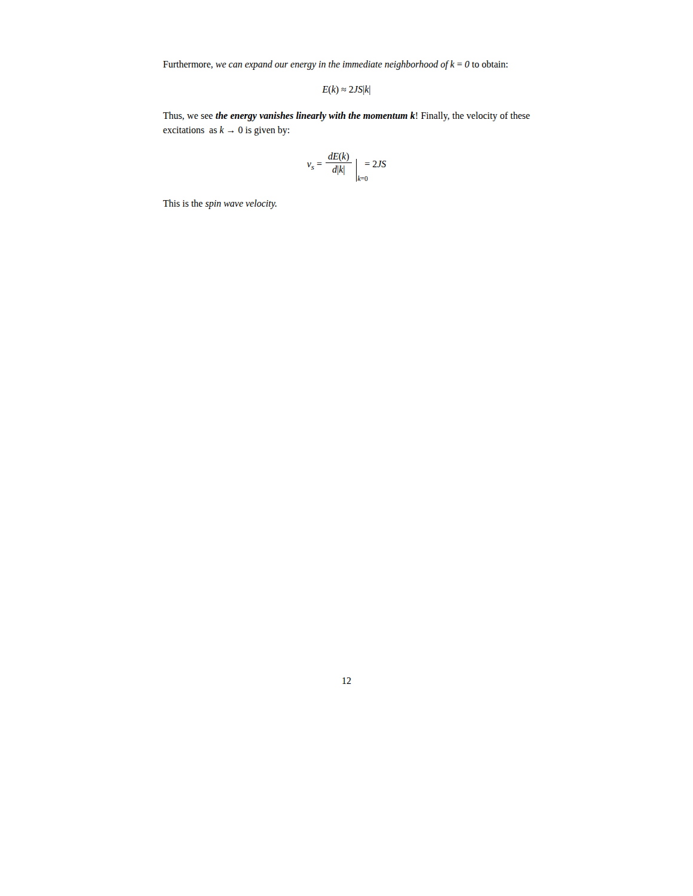Furthermore, we can expand our energy in the immediate neighborhood of k = 0 to obtain:
E(k) ≈ 2JS|k|
Thus, we see the energy vanishes linearly with the momentum k! Finally, the velocity of these excitations as k → 0 is given by:
vs = dE(k) d|k| k=0 = 2JS
This is the spin wave velocity.
12